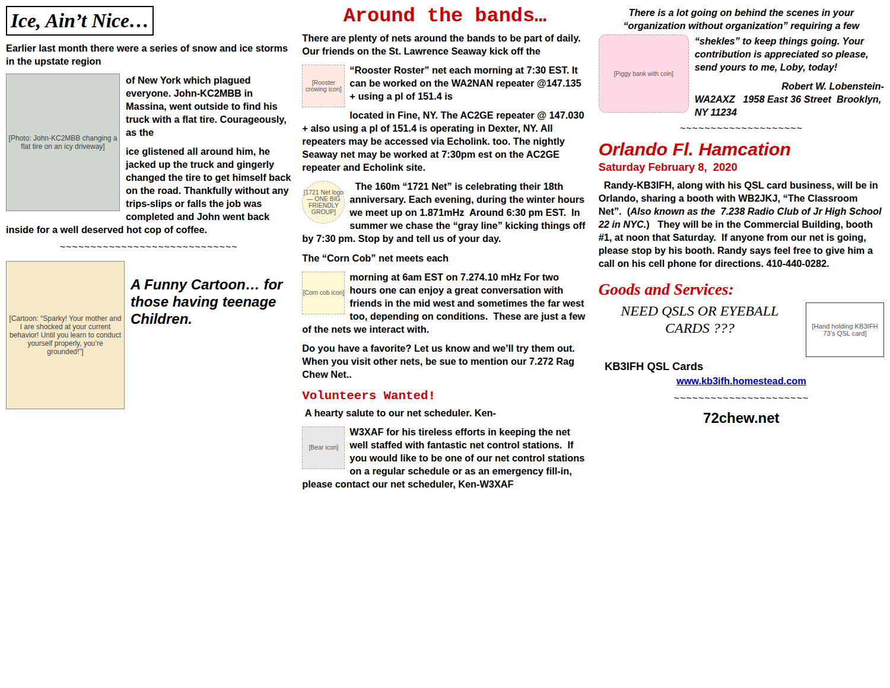Ice, Ain’t Nice…
Earlier last month there were a series of snow and ice storms in the upstate region
[Photo: John-KC2MBB changing a flat tire on an icy driveway]
of New York which plagued everyone. John-KC2MBB in Massina, went outside to find his truck with a flat tire. Courageously, as the
ice glistened all around him, he jacked up the truck and gingerly changed the tire to get himself back on the road. Thankfully without any trips-slips or falls the job was completed and John went back inside for a well deserved hot cop of coffee.
~~~~~~~~~~~~~~~~~~~~~~~~~~~~~
[Cartoon: “Sparky! Your mother and I are shocked at your current behavior! Until you learn to conduct yourself properly, you’re grounded!”]
A Funny Cartoon… for those having teenage Children.
Around the bands…
There are plenty of nets around the bands to be part of daily. Our friends on the St. Lawrence Seaway kick off the
[Rooster crowing icon]
“Rooster Roster” net each morning at 7:30 EST. It can be worked on the WA2NAN repeater @147.135 + using a pl of 151.4 is
located in Fine, NY. The AC2GE repeater @ 147.030 + also using a pl of 151.4 is operating in Dexter, NY. All repeaters may be accessed via Echolink. too. The nightly Seaway net may be worked at 7:30pm est on the AC2GE repeater and Echolink site.
[1721 Net logo — ONE BIG FRIENDLY GROUP]
The 160m “1721 Net” is celebrating their 18th anniversary. Each evening, during the winter hours we meet up on 1.871mHz Around 6:30 pm EST. In summer we chase the “gray line” kicking things off by 7:30 pm. Stop by and tell us of your day.
The “Corn Cob” net meets each
[Corn cob icon]
morning at 6am EST on 7.274.10 mHz For two hours one can enjoy a great conversation with friends in the mid west and sometimes the far west too, depending on conditions. These are just a few of the nets we interact with.
Do you have a favorite? Let us know and we’ll try them out. When you visit other nets, be sue to mention our 7.272 Rag Chew Net..
Volunteers Wanted!
A hearty salute to our net scheduler. Ken-
[Bear icon]
W3XAF for his tireless efforts in keeping the net well staffed with fantastic net control stations. If you would like to be one of our net control stations on a regular schedule or as an emergency fill-in, please contact our net scheduler, Ken-W3XAF
There is a lot going on behind the scenes in your “organization without organization” requiring a few
[Piggy bank with coin]
“shekles” to keep things going. Your contribution is appreciated so please, send yours to me, Loby, today!
Robert W. Lobenstein-
WA2AXZ 1958 East 36 Street Brooklyn, NY 11234
~~~~~~~~~~~~~~~~~~~~
Orlando Fl. Hamcation
Saturday February 8, 2020
Randy-KB3IFH, along with his QSL card business, will be in Orlando, sharing a booth with WB2JKJ, “The Classroom Net”. (Also known as the 7.238 Radio Club of Jr High School 22 in NYC.) They will be in the Commercial Building, booth #1, at noon that Saturday. If anyone from our net is going, please stop by his booth. Randy says feel free to give him a call on his cell phone for directions. 410-440-0282.
Goods and Services:
[Hand holding KB3IFH 73’s QSL card]
NEED QSLS OR EYEBALL CARDS ???
KB3IFH QSL Cards
www.kb3ifh.homestead.com
~~~~~~~~~~~~~~~~~~~~~~
72chew.net